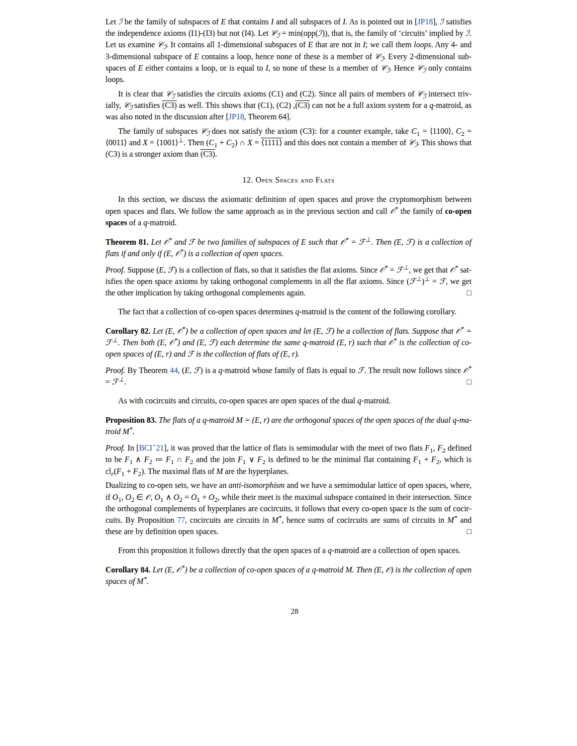Let ℐ be the family of subspaces of E that contains I and all subspaces of I. As is pointed out in [JP18], ℐ satisfies the independence axioms (I1)-(I3) but not (I4). Let 𝒞ℐ = min(opp(ℐ)), that is, the family of ‘circuits’ implied by ℐ. Let us examine 𝒞ℐ. It contains all 1-dimensional subspaces of E that are not in I; we call them loops. Any 4- and 3-dimensional subspace of E contains a loop, hence none of these is a member of 𝒞ℐ. Every 2-dimensional subspaces of E either contains a loop, or is equal to I, so none of these is a member of 𝒞ℐ. Hence 𝒞ℐ only contains loops.
It is clear that 𝒞ℐ satisfies the circuits axioms (C1) and (C2). Since all pairs of members of 𝒞ℐ intersect trivially, 𝒞ℐ satisfies (C3) as well. This shows that (C1), (C2) ,(C3) can not be a full axiom system for a q-matroid, as was also noted in the discussion after [JP18, Theorem 64].
The family of subspaces 𝒞ℐ does not satisfy the axiom (C3): for a counter example, take C1 = ⟨1100⟩, C2 = ⟨0011⟩ and X = ⟨1001⟩⊥. Then (C1 + C2) ∩ X = ⟨1111⟩ and this does not contain a member of 𝒞ℐ. This shows that (C3) is a stronger axiom than (C3).
12. Open Spaces and Flats
In this section, we discuss the axiomatic definition of open spaces and prove the cryptomorphism between open spaces and flats. We follow the same approach as in the previous section and call 𝒪* the family of co-open spaces of a q-matroid.
Theorem 81. Let 𝒪* and ℱ be two families of subspaces of E such that 𝒪* = ℱ⊥. Then (E, ℱ) is a collection of flats if and only if (E, 𝒪*) is a collection of open spaces.
Proof. Suppose (E, ℱ) is a collection of flats, so that it satisfies the flat axioms. Since 𝒪* = ℱ⊥, we get that 𝒪* satisfies the open space axioms by taking orthogonal complements in all the flat axioms. Since (ℱ⊥)⊥ = ℱ, we get the other implication by taking orthogonal complements again. □
The fact that a collection of co-open spaces determines q-matroid is the content of the following corollary.
Corollary 82. Let (E, 𝒪*) be a collection of open spaces and let (E, ℱ) be a collection of flats. Suppose that 𝒪* = ℱ⊥. Then both (E, 𝒪*) and (E, ℱ) each determine the same q-matroid (E, r) such that 𝒪* is the collection of co-open spaces of (E, r) and ℱ is the collection of flats of (E, r).
Proof. By Theorem 44, (E, ℱ) is a q-matroid whose family of flats is equal to ℱ. The result now follows since 𝒪* = ℱ⊥. □
As with cocircuits and circuits, co-open spaces are open spaces of the dual q-matroid.
Proposition 83. The flats of a q-matroid M = (E, r) are the orthogonal spaces of the open spaces of the dual q-matroid M*.
Proof. In [BCI+21], it was proved that the lattice of flats is semimodular with the meet of two flats F1, F2 defined to be F1 ∧ F2 ≔ F1 ∩ F2 and the join F1 ∨ F2 is defined to be the minimal flat containing F1 + F2, which is clr(F1 + F2). The maximal flats of M are the hyperplanes.
Dualizing to co-open sets, we have an anti-isomorphism and we have a semimodular lattice of open spaces, where, if O1, O2 ∈ 𝒪, O1 ∧ O2 = O1 + O2, while their meet is the maximal subspace contained in their intersection. Since the orthogonal complements of hyperplanes are cocircuits, it follows that every co-open space is the sum of cocircuits. By Proposition 77, cocircuits are circuits in M*, hence sums of cocircuits are sums of circuits in M* and these are by definition open spaces. □
From this proposition it follows directly that the open spaces of a q-matroid are a collection of open spaces.
Corollary 84. Let (E, 𝒪*) be a collection of co-open spaces of a q-matroid M. Then (E, 𝒪) is the collection of open spaces of M*.
28